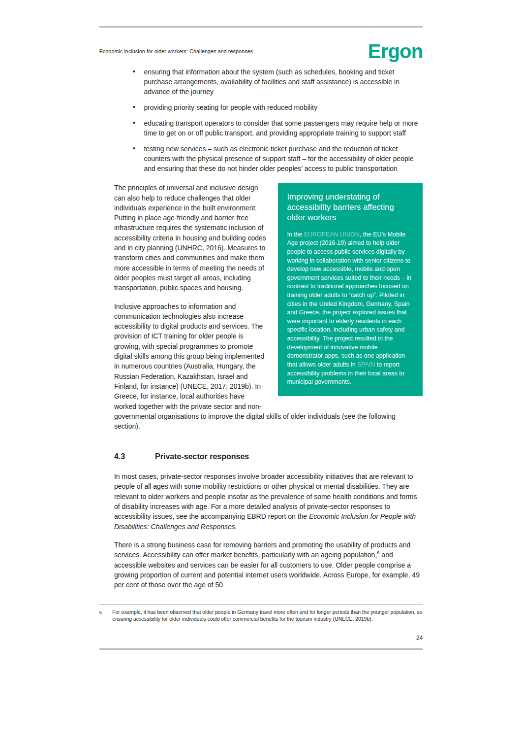Economic inclusion for older workers: Challenges and responses
Ergon
ensuring that information about the system (such as schedules, booking and ticket purchase arrangements, availability of facilities and staff assistance) is accessible in advance of the journey
providing priority seating for people with reduced mobility
educating transport operators to consider that some passengers may require help or more time to get on or off public transport, and providing appropriate training to support staff
testing new services – such as electronic ticket purchase and the reduction of ticket counters with the physical presence of support staff – for the accessibility of older people and ensuring that these do not hinder older peoples’ access to public transportation
Improving understating of accessibility barriers affecting older workers
In the EUROPEAN UNION, the EU’s Mobile Age project (2016-19) aimed to help older people to access public services digitally by working in collaboration with senior citizens to develop new accessible, mobile and open government services suited to their needs – in contrast to traditional approaches focused on training older adults to “catch up”. Piloted in cities in the United Kingdom, Germany, Spain and Greece, the project explored issues that were important to elderly residents in each specific location, including urban safety and accessibility. The project resulted in the development of innovative mobile demonstrator apps, such as one application that allows older adults in SPAIN to report accessibility problems in their local areas to municipal governments.
The principles of universal and inclusive design can also help to reduce challenges that older individuals experience in the built environment. Putting in place age-friendly and barrier-free infrastructure requires the systematic inclusion of accessibility criteria in housing and building codes and in city planning (UNHRC, 2016). Measures to transform cities and communities and make them more accessible in terms of meeting the needs of older peoples must target all areas, including transportation, public spaces and housing.
Inclusive approaches to information and communication technologies also increase accessibility to digital products and services. The provision of ICT training for older people is growing, with special programmes to promote digital skills among this group being implemented in numerous countries (Australia, Hungary, the Russian Federation, Kazakhstan, Israel and Finland, for instance) (UNECE, 2017; 2019b). In Greece, for instance, local authorities have worked together with the private sector and non-governmental organisations to improve the digital skills of older individuals (see the following section).
4.3 Private-sector responses
In most cases, private-sector responses involve broader accessibility initiatives that are relevant to people of all ages with some mobility restrictions or other physical or mental disabilities. They are relevant to older workers and people insofar as the prevalence of some health conditions and forms of disability increases with age. For a more detailed analysis of private-sector responses to accessibility issues, see the accompanying EBRD report on the Economic Inclusion for People with Disabilities: Challenges and Responses.
There is a strong business case for removing barriers and promoting the usability of products and services. Accessibility can offer market benefits, particularly with an ageing population,6 and accessible websites and services can be easier for all customers to use. Older people comprise a growing proportion of current and potential internet users worldwide. Across Europe, for example, 49 per cent of those over the age of 50
6
For example, it has been observed that older people in Germany travel more often and for longer periods than the younger population, so ensuring accessibility for older individuals could offer commercial benefits for the tourism industry (UNECE, 2019b).
24